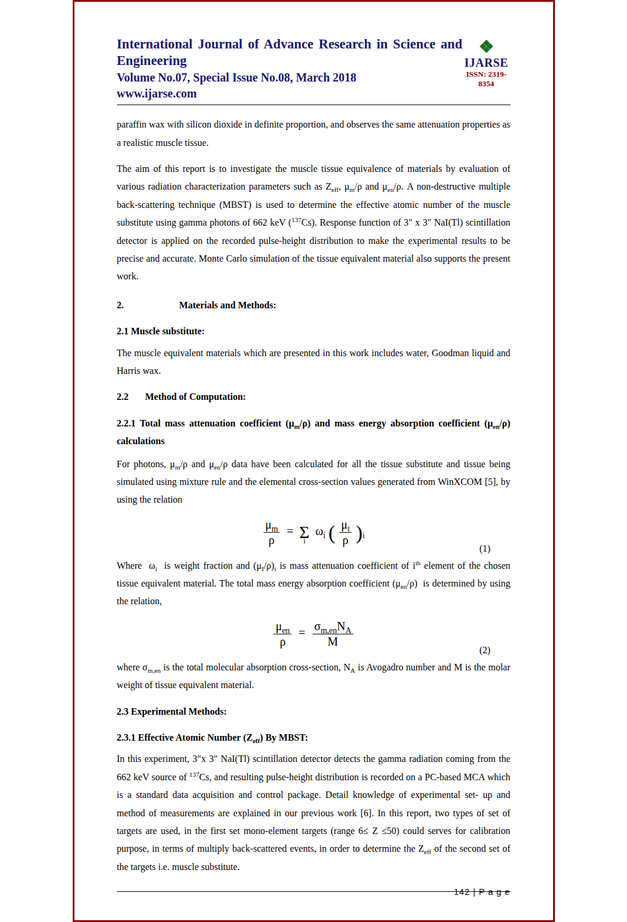International Journal of Advance Research in Science and Engineering
Volume No.07, Special Issue No.08, March 2018
www.ijarse.com
❖
IJARSE
ISSN: 2319-8354
paraffin wax with silicon dioxide in definite proportion, and observes the same attenuation properties as a realistic muscle tissue.
The aim of this report is to investigate the muscle tissue equivalence of materials by evaluation of various radiation characterization parameters such as Zeff, μm/ρ and μen/ρ. A non-destructive multiple back-scattering technique (MBST) is used to determine the effective atomic number of the muscle substitute using gamma photons of 662 keV (137Cs). Response function of 3" x 3" NaI(Tl) scintillation detector is applied on the recorded pulse-height distribution to make the experimental results to be precise and accurate. Monte Carlo simulation of the tissue equivalent material also supports the present work.
2. Materials and Methods:
2.1 Muscle substitute:
The muscle equivalent materials which are presented in this work includes water, Goodman liquid and Harris wax.
2.2 Method of Computation:
2.2.1 Total mass attenuation coefficient (μm/ρ) and mass energy absorption coefficient (μen/ρ) calculations
For photons, μm/ρ and μen/ρ data have been calculated for all the tissue substitute and tissue being simulated using mixture rule and the elemental cross-section values generated from WinXCOM [5], by using the relation
μm ρ = Σi ωi ( μt ρ )i (1)
Where ωi is weight fraction and (μI/ρ)i is mass attenuation coefficient of ith element of the chosen tissue equivalent material. The total mass energy absorption coefficient (μen/ρ) is determined by using the relation,
μen ρ = σm,enNA M (2)
where σm,en is the total molecular absorption cross-section, NA is Avogadro number and M is the molar weight of tissue equivalent material.
2.3 Experimental Methods:
2.3.1 Effective Atomic Number (Zeff) By MBST:
In this experiment, 3″x 3″ NaI(Tl) scintillation detector detects the gamma radiation coming from the 662 keV source of 137Cs, and resulting pulse-height distribution is recorded on a PC-based MCA which is a standard data acquisition and control package. Detail knowledge of experimental set- up and method of measurements are explained in our previous work [6]. In this report, two types of set of targets are used, in the first set mono-element targets (range 6≤ Z ≤50) could serves for calibration purpose, in terms of multiply back-scattered events, in order to determine the Zeff of the second set of the targets i.e. muscle substitute.
142 | P a g e